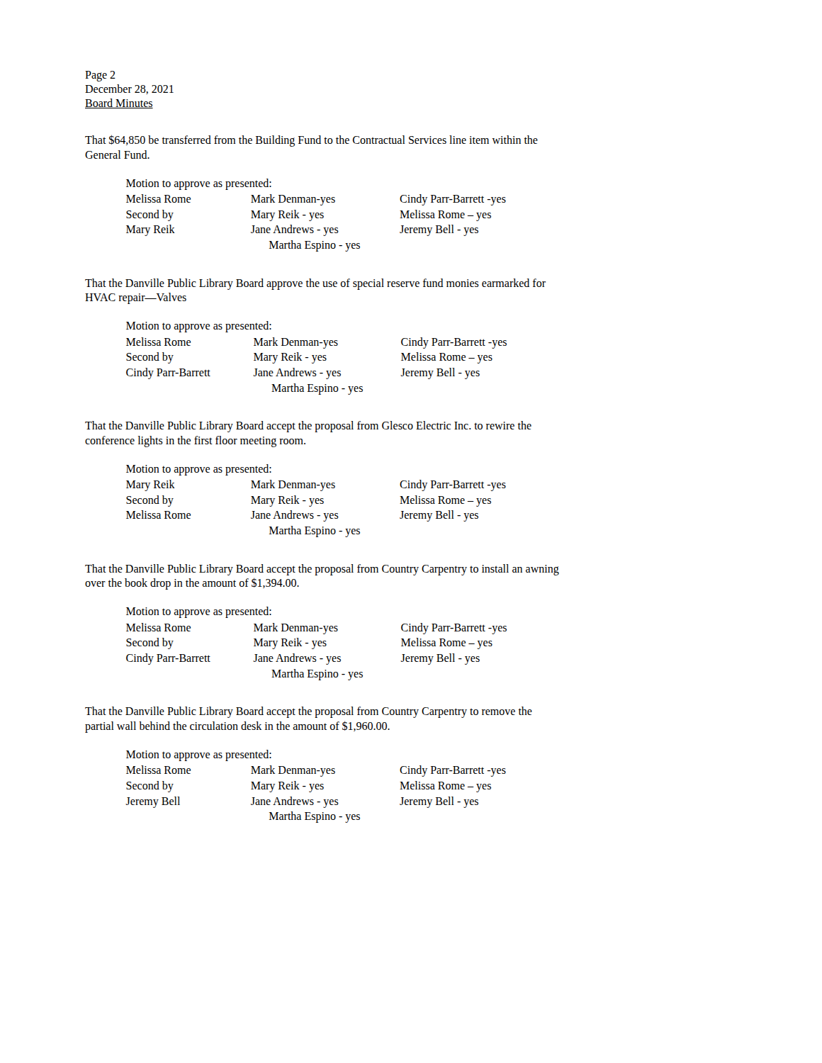Page 2
December 28, 2021
Board Minutes
That $64,850 be transferred from the Building Fund to the Contractual Services line item within the General Fund.
Motion to approve as presented:
| Melissa Rome | Mark Denman-yes | Cindy Parr-Barrett -yes |
| Second by | Mary Reik - yes | Melissa Rome – yes |
| Mary Reik | Jane Andrews - yes | Jeremy Bell - yes |
| | Martha Espino - yes | |
That the Danville Public Library Board approve the use of special reserve fund monies earmarked for HVAC repair—Valves
Motion to approve as presented:
| Melissa Rome | Mark Denman-yes | Cindy Parr-Barrett -yes |
| Second by | Mary Reik - yes | Melissa Rome – yes |
| Cindy Parr-Barrett | Jane Andrews - yes | Jeremy Bell - yes |
| | Martha Espino - yes | |
That the Danville Public Library Board accept the proposal from Glesco Electric Inc. to rewire the conference lights in the first floor meeting room.
Motion to approve as presented:
| Mary Reik | Mark Denman-yes | Cindy Parr-Barrett -yes |
| Second by | Mary Reik - yes | Melissa Rome – yes |
| Melissa Rome | Jane Andrews - yes | Jeremy Bell - yes |
| | Martha Espino - yes | |
That the Danville Public Library Board accept the proposal from Country Carpentry to install an awning over the book drop in the amount of $1,394.00.
Motion to approve as presented:
| Melissa Rome | Mark Denman-yes | Cindy Parr-Barrett -yes |
| Second by | Mary Reik - yes | Melissa Rome – yes |
| Cindy Parr-Barrett | Jane Andrews - yes | Jeremy Bell - yes |
| | Martha Espino - yes | |
That the Danville Public Library Board accept the proposal from Country Carpentry to remove the partial wall behind the circulation desk in the amount of $1,960.00.
Motion to approve as presented:
| Melissa Rome | Mark Denman-yes | Cindy Parr-Barrett -yes |
| Second by | Mary Reik - yes | Melissa Rome – yes |
| Jeremy Bell | Jane Andrews - yes | Jeremy Bell - yes |
| | Martha Espino - yes | |